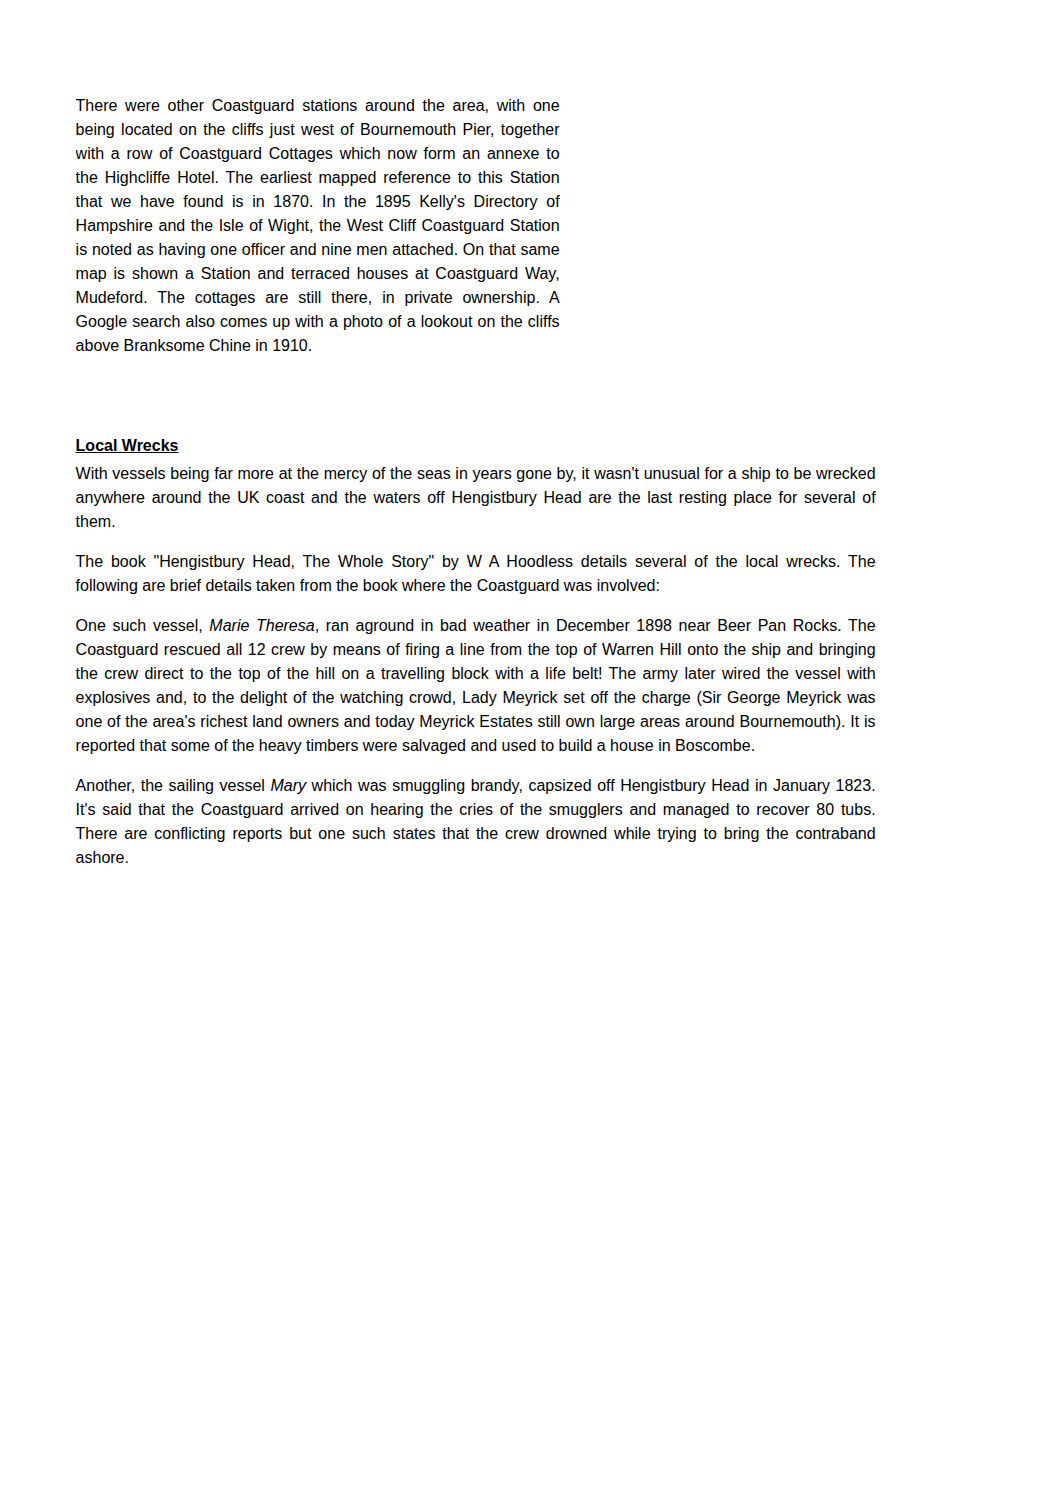There were other Coastguard stations around the area, with one being located on the cliffs just west of Bournemouth Pier, together with a row of Coastguard Cottages which now form an annexe to the Highcliffe Hotel. The earliest mapped reference to this Station that we have found is in 1870. In the 1895 Kelly's Directory of Hampshire and the Isle of Wight, the West Cliff Coastguard Station is noted as having one officer and nine men attached. On that same map is shown a Station and terraced houses at Coastguard Way, Mudeford. The cottages are still there, in private ownership. A Google search also comes up with a photo of a lookout on the cliffs above Branksome Chine in 1910.
Local Wrecks
With vessels being far more at the mercy of the seas in years gone by, it wasn't unusual for a ship to be wrecked anywhere around the UK coast and the waters off Hengistbury Head are the last resting place for several of them.
The book "Hengistbury Head, The Whole Story" by W A Hoodless details several of the local wrecks. The following are brief details taken from the book where the Coastguard was involved:
One such vessel, Marie Theresa, ran aground in bad weather in December 1898 near Beer Pan Rocks. The Coastguard rescued all 12 crew by means of firing a line from the top of Warren Hill onto the ship and bringing the crew direct to the top of the hill on a travelling block with a life belt! The army later wired the vessel with explosives and, to the delight of the watching crowd, Lady Meyrick set off the charge (Sir George Meyrick was one of the area's richest land owners and today Meyrick Estates still own large areas around Bournemouth). It is reported that some of the heavy timbers were salvaged and used to build a house in Boscombe.
Another, the sailing vessel Mary which was smuggling brandy, capsized off Hengistbury Head in January 1823. It's said that the Coastguard arrived on hearing the cries of the smugglers and managed to recover 80 tubs. There are conflicting reports but one such states that the crew drowned while trying to bring the contraband ashore.